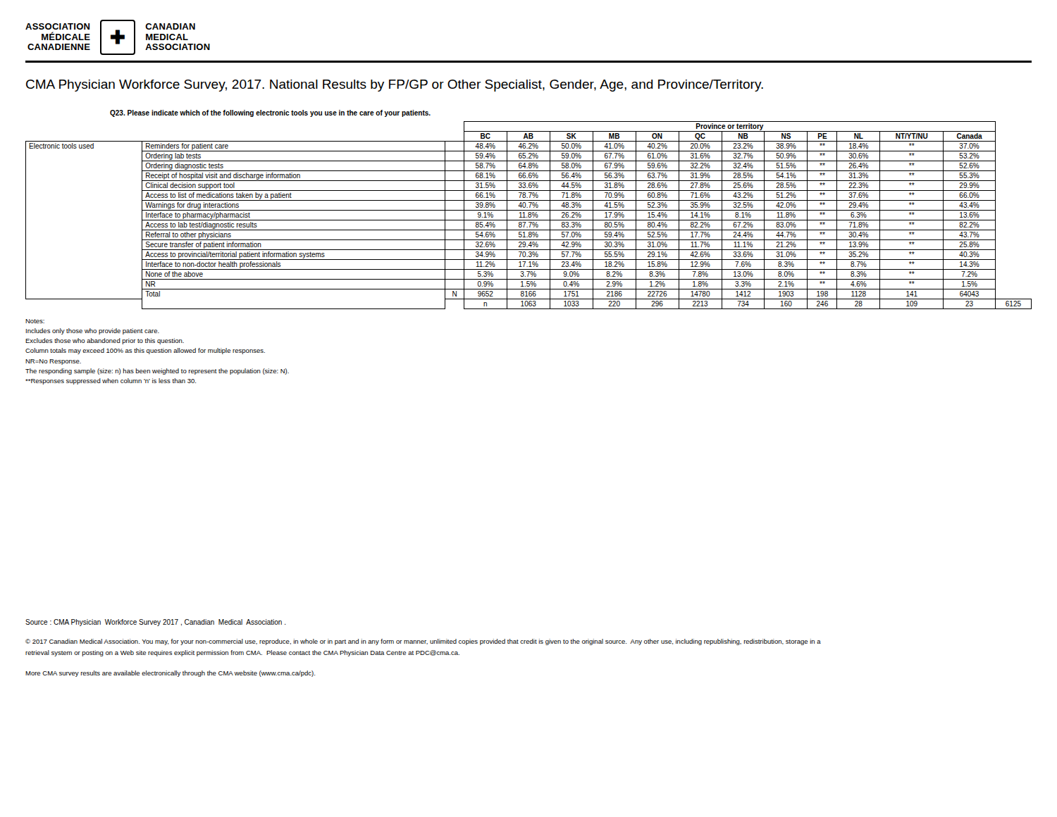ASSOCIATION
MÉDICALE
CANADIENNE
✚
CANADIAN
MEDICAL
ASSOCIATION
CMA Physician Workforce Survey, 2017. National Results by FP/GP or Other Specialist, Gender, Age, and Province/Territory.
Q23. Please indicate which of the following electronic tools you use in the care of your patients.
| | | | Province or territory |
| --- | --- | --- | --- |
| BC | AB | SK | MB | ON | QC | NB | NS | PE | NL | NT/YT/NU | Canada |
| Electronic tools used | Reminders for patient care | | 48.4% | 46.2% | 50.0% | 41.0% | 40.2% | 20.0% | 23.2% | 38.9% | ** | 18.4% | ** | 37.0% |
| Ordering lab tests | | 59.4% | 65.2% | 59.0% | 67.7% | 61.0% | 31.6% | 32.7% | 50.9% | ** | 30.6% | ** | 53.2% |
| Ordering diagnostic tests | | 58.7% | 64.8% | 58.0% | 67.9% | 59.6% | 32.2% | 32.4% | 51.5% | ** | 26.4% | ** | 52.6% |
| Receipt of hospital visit and discharge information | | 68.1% | 66.6% | 56.4% | 56.3% | 63.7% | 31.9% | 28.5% | 54.1% | ** | 31.3% | ** | 55.3% |
| Clinical decision support tool | | 31.5% | 33.6% | 44.5% | 31.8% | 28.6% | 27.8% | 25.6% | 28.5% | ** | 22.3% | ** | 29.9% |
| Access to list of medications taken by a patient | | 66.1% | 78.7% | 71.8% | 70.9% | 60.8% | 71.6% | 43.2% | 51.2% | ** | 37.6% | ** | 66.0% |
| Warnings for drug interactions | | 39.8% | 40.7% | 48.3% | 41.5% | 52.3% | 35.9% | 32.5% | 42.0% | ** | 29.4% | ** | 43.4% |
| Interface to pharmacy/pharmacist | | 9.1% | 11.8% | 26.2% | 17.9% | 15.4% | 14.1% | 8.1% | 11.8% | ** | 6.3% | ** | 13.6% |
| Access to lab test/diagnostic results | | 85.4% | 87.7% | 83.3% | 80.5% | 80.4% | 82.2% | 67.2% | 83.0% | ** | 71.8% | ** | 82.2% |
| Referral to other physicians | | 54.6% | 51.8% | 57.0% | 59.4% | 52.5% | 17.7% | 24.4% | 44.7% | ** | 30.4% | ** | 43.7% |
| Secure transfer of patient information | | 32.6% | 29.4% | 42.9% | 30.3% | 31.0% | 11.7% | 11.1% | 21.2% | ** | 13.9% | ** | 25.8% |
| Access to provincial/territorial patient information systems | | 34.9% | 70.3% | 57.7% | 55.5% | 29.1% | 42.6% | 33.6% | 31.0% | ** | 35.2% | ** | 40.3% |
| Interface to non-doctor health professionals | | 11.2% | 17.1% | 23.4% | 18.2% | 15.8% | 12.9% | 7.6% | 8.3% | ** | 8.7% | ** | 14.3% |
| None of the above | | 5.3% | 3.7% | 9.0% | 8.2% | 8.3% | 7.8% | 13.0% | 8.0% | ** | 8.3% | ** | 7.2% |
| NR | | 0.9% | 1.5% | 0.4% | 2.9% | 1.2% | 1.8% | 3.3% | 2.1% | ** | 4.6% | ** | 1.5% |
| Total | N | 9652 | 8166 | 1751 | 2186 | 22726 | 14780 | 1412 | 1903 | 198 | 1128 | 141 | 64043 |
| | | n | 1063 | 1033 | 220 | 296 | 2213 | 734 | 160 | 246 | 28 | 109 | 23 | 6125 |
Notes:
Includes only those who provide patient care.
Excludes those who abandoned prior to this question.
Column totals may exceed 100% as this question allowed for multiple responses.
NR=No Response.
The responding sample (size: n) has been weighted to represent the population (size: N).
**Responses suppressed when column 'n' is less than 30.
Source : CMA Physician Workforce Survey 2017 , Canadian Medical Association .
© 2017 Canadian Medical Association. You may, for your non-commercial use, reproduce, in whole or in part and in any form or manner, unlimited copies provided that credit is given to the original source. Any other use, including republishing, redistribution, storage in a retrieval system or posting on a Web site requires explicit permission from CMA. Please contact the CMA Physician Data Centre at PDC@cma.ca.
More CMA survey results are available electronically through the CMA website (www.cma.ca/pdc).